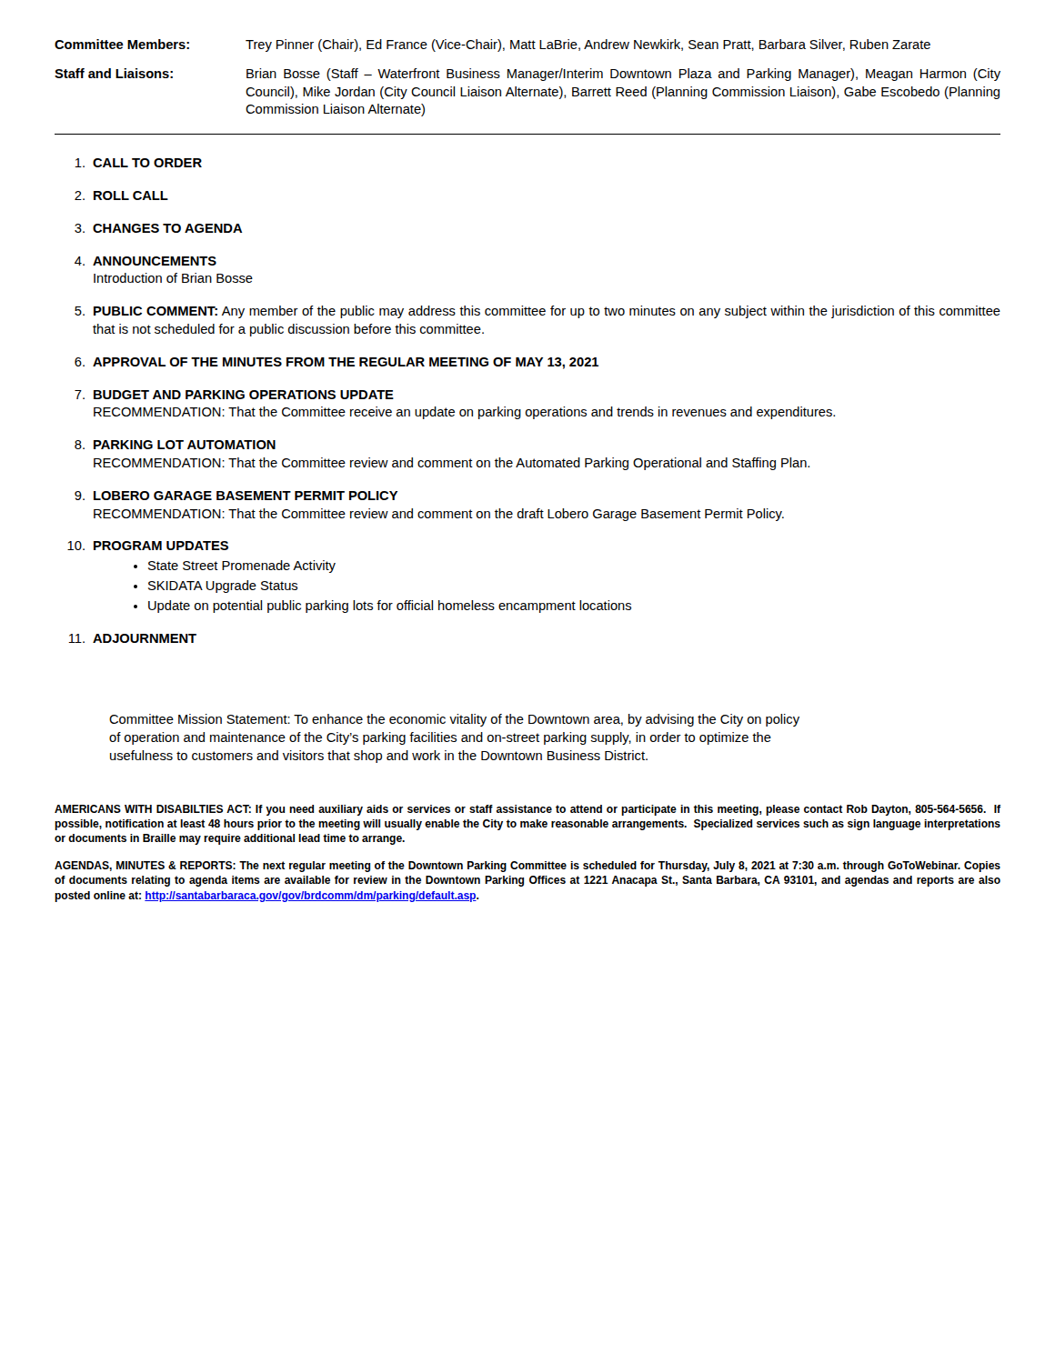| Committee Members: | Trey Pinner (Chair), Ed France (Vice-Chair), Matt LaBrie, Andrew Newkirk, Sean Pratt, Barbara Silver, Ruben Zarate |
| Staff and Liaisons: | Brian Bosse (Staff – Waterfront Business Manager/Interim Downtown Plaza and Parking Manager), Meagan Harmon (City Council), Mike Jordan (City Council Liaison Alternate), Barrett Reed (Planning Commission Liaison), Gabe Escobedo (Planning Commission Liaison Alternate) |
Call to Order
Roll Call
Changes to Agenda
Announcements Introduction of Brian Bosse
Public Comment: Any member of the public may address this committee for up to two minutes on any subject within the jurisdiction of this committee that is not scheduled for a public discussion before this committee.
Approval of the Minutes from the Regular Meeting of May 13, 2021
Budget and Parking Operations Update RECOMMENDATION: That the Committee receive an update on parking operations and trends in revenues and expenditures.
Parking Lot Automation RECOMMENDATION: That the Committee review and comment on the Automated Parking Operational and Staffing Plan.
Lobero Garage Basement Permit Policy RECOMMENDATION: That the Committee review and comment on the draft Lobero Garage Basement Permit Policy.
Program Updates
State Street Promenade Activity
SKIDATA Upgrade Status
Update on potential public parking lots for official homeless encampment locations
Adjournment
Committee Mission Statement: To enhance the economic vitality of the Downtown area, by advising the City on policy of operation and maintenance of the City’s parking facilities and on-street parking supply, in order to optimize the usefulness to customers and visitors that shop and work in the Downtown Business District.
AMERICANS WITH DISABILTIES ACT: If you need auxiliary aids or services or staff assistance to attend or participate in this meeting, please contact Rob Dayton, 805-564-5656. If possible, notification at least 48 hours prior to the meeting will usually enable the City to make reasonable arrangements. Specialized services such as sign language interpretations or documents in Braille may require additional lead time to arrange.
AGENDAS, MINUTES & REPORTS: The next regular meeting of the Downtown Parking Committee is scheduled for Thursday, July 8, 2021 at 7:30 a.m. through GoToWebinar. Copies of documents relating to agenda items are available for review in the Downtown Parking Offices at 1221 Anacapa St., Santa Barbara, CA 93101, and agendas and reports are also posted online at: http://santabarbaraca.gov/gov/brdcomm/dm/parking/default.asp.